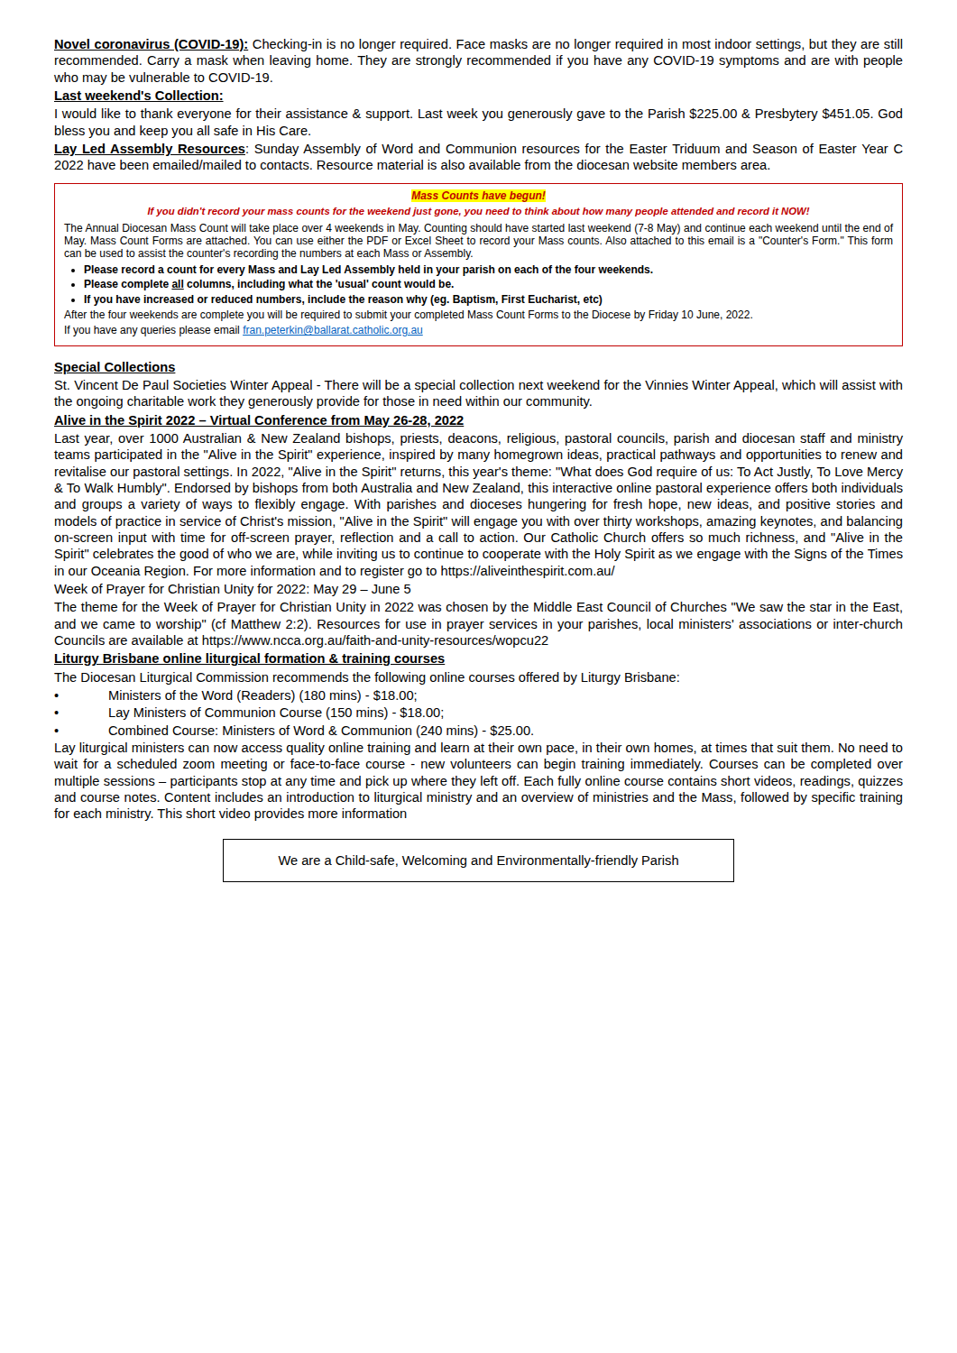Novel coronavirus (COVID-19): Checking-in is no longer required. Face masks are no longer required in most indoor settings, but they are still recommended. Carry a mask when leaving home. They are strongly recommended if you have any COVID-19 symptoms and are with people who may be vulnerable to COVID-19.
Last weekend's Collection:
I would like to thank everyone for their assistance & support. Last week you generously gave to the Parish $225.00 & Presbytery $451.05. God bless you and keep you all safe in His Care.
Lay Led Assembly Resources: Sunday Assembly of Word and Communion resources for the Easter Triduum and Season of Easter Year C 2022 have been emailed/mailed to contacts. Resource material is also available from the diocesan website members area.
Mass Counts have begun!
If you didn't record your mass counts for the weekend just gone, you need to think about how many people attended and record it NOW!
The Annual Diocesan Mass Count will take place over 4 weekends in May. Counting should have started last weekend (7-8 May) and continue each weekend until the end of May. Mass Count Forms are attached. You can use either the PDF or Excel Sheet to record your Mass counts. Also attached to this email is a "Counter's Form." This form can be used to assist the counter's recording the numbers at each Mass or Assembly.
Please record a count for every Mass and Lay Led Assembly held in your parish on each of the four weekends.
Please complete all columns, including what the 'usual' count would be.
If you have increased or reduced numbers, include the reason why (eg. Baptism, First Eucharist, etc)
After the four weekends are complete you will be required to submit your completed Mass Count Forms to the Diocese by Friday 10 June, 2022.
If you have any queries please email fran.peterkin@ballarat.catholic.org.au
Special Collections
St. Vincent De Paul Societies Winter Appeal - There will be a special collection next weekend for the Vinnies Winter Appeal, which will assist with the ongoing charitable work they generously provide for those in need within our community.
Alive in the Spirit 2022 – Virtual Conference from May 26-28, 2022
Last year, over 1000 Australian & New Zealand bishops, priests, deacons, religious, pastoral councils, parish and diocesan staff and ministry teams participated in the "Alive in the Spirit" experience, inspired by many homegrown ideas, practical pathways and opportunities to renew and revitalise our pastoral settings. In 2022, "Alive in the Spirit" returns, this year's theme: "What does God require of us: To Act Justly, To Love Mercy & To Walk Humbly". Endorsed by bishops from both Australia and New Zealand, this interactive online pastoral experience offers both individuals and groups a variety of ways to flexibly engage. With parishes and dioceses hungering for fresh hope, new ideas, and positive stories and models of practice in service of Christ's mission, "Alive in the Spirit" will engage you with over thirty workshops, amazing keynotes, and balancing on-screen input with time for off-screen prayer, reflection and a call to action. Our Catholic Church offers so much richness, and "Alive in the Spirit" celebrates the good of who we are, while inviting us to continue to cooperate with the Holy Spirit as we engage with the Signs of the Times in our Oceania Region. For more information and to register go to https://aliveinthespirit.com.au/
Week of Prayer for Christian Unity for 2022: May 29 – June 5
The theme for the Week of Prayer for Christian Unity in 2022 was chosen by the Middle East Council of Churches "We saw the star in the East, and we came to worship" (cf Matthew 2:2). Resources for use in prayer services in your parishes, local ministers' associations or inter-church Councils are available at https://www.ncca.org.au/faith-and-unity-resources/wopcu22
Liturgy Brisbane online liturgical formation & training courses
The Diocesan Liturgical Commission recommends the following online courses offered by Liturgy Brisbane:
•Ministers of the Word (Readers) (180 mins) - $18.00;
•Lay Ministers of Communion Course (150 mins) - $18.00;
•Combined Course: Ministers of Word & Communion (240 mins) - $25.00.
Lay liturgical ministers can now access quality online training and learn at their own pace, in their own homes, at times that suit them. No need to wait for a scheduled zoom meeting or face-to-face course - new volunteers can begin training immediately. Courses can be completed over multiple sessions – participants stop at any time and pick up where they left off. Each fully online course contains short videos, readings, quizzes and course notes. Content includes an introduction to liturgical ministry and an overview of ministries and the Mass, followed by specific training for each ministry. This short video provides more information
We are a Child-safe, Welcoming and Environmentally-friendly Parish